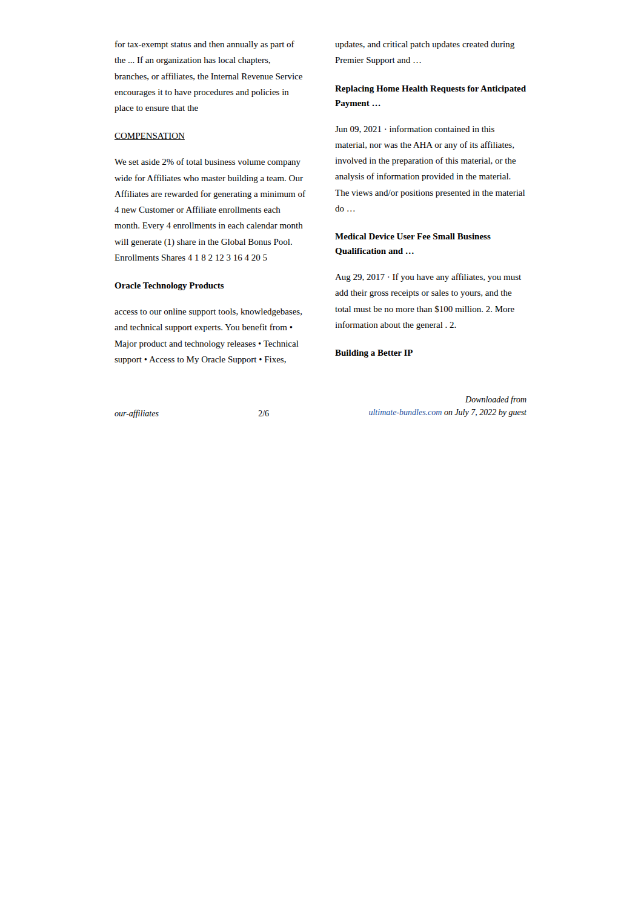for tax-exempt status and then annually as part of the ... If an organization has local chapters, branches, or affiliates, the Internal Revenue Service encourages it to have procedures and policies in place to ensure that the
COMPENSATION
We set aside 2% of total business volume company wide for Affiliates who master building a team. Our Affiliates are rewarded for generating a minimum of 4 new Customer or Affiliate enrollments each month. Every 4 enrollments in each calendar month will generate (1) share in the Global Bonus Pool. Enrollments Shares 4 1 8 2 12 3 16 4 20 5
Oracle Technology Products
access to our online support tools, knowledgebases, and technical support experts. You benefit from • Major product and technology releases • Technical support • Access to My Oracle Support • Fixes, updates, and critical patch updates created during Premier Support and …
Replacing Home Health Requests for Anticipated Payment …
Jun 09, 2021 · information contained in this material, nor was the AHA or any of its affiliates, involved in the preparation of this material, or the analysis of information provided in the material. The views and/or positions presented in the material do …
Medical Device User Fee Small Business Qualification and …
Aug 29, 2017 · If you have any affiliates, you must add their gross receipts or sales to yours, and the total must be no more than $100 million. 2. More information about the general . 2.
Building a Better IP
our-affiliates
2/6
Downloaded from
ultimate-bundles.com on July 7, 2022 by guest